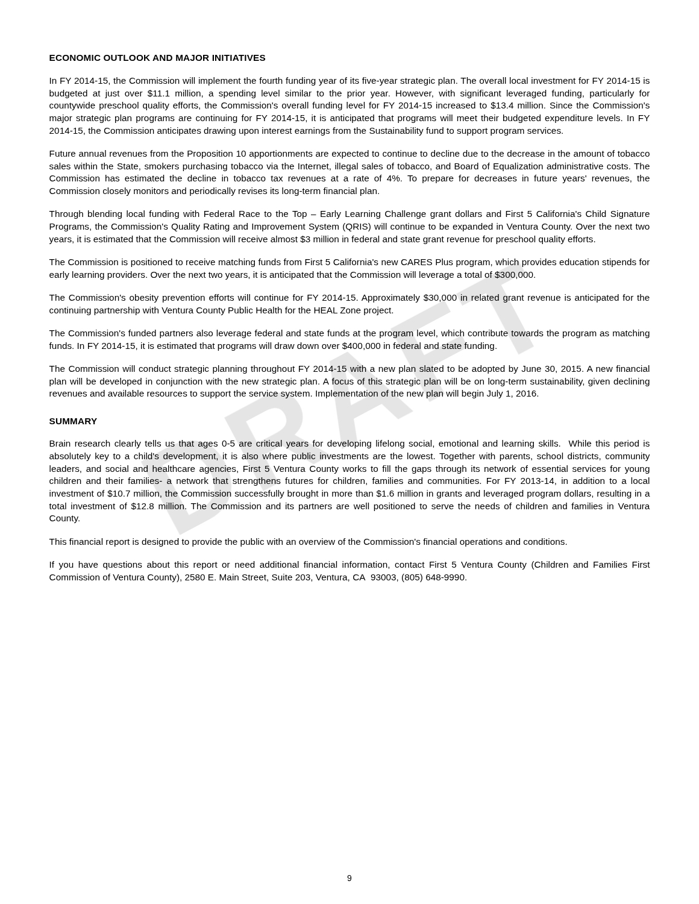DRAFT
ECONOMIC OUTLOOK AND MAJOR INITIATIVES
In FY 2014-15, the Commission will implement the fourth funding year of its five-year strategic plan. The overall local investment for FY 2014-15 is budgeted at just over $11.1 million, a spending level similar to the prior year. However, with significant leveraged funding, particularly for countywide preschool quality efforts, the Commission's overall funding level for FY 2014-15 increased to $13.4 million. Since the Commission's major strategic plan programs are continuing for FY 2014-15, it is anticipated that programs will meet their budgeted expenditure levels. In FY 2014-15, the Commission anticipates drawing upon interest earnings from the Sustainability fund to support program services.
Future annual revenues from the Proposition 10 apportionments are expected to continue to decline due to the decrease in the amount of tobacco sales within the State, smokers purchasing tobacco via the Internet, illegal sales of tobacco, and Board of Equalization administrative costs. The Commission has estimated the decline in tobacco tax revenues at a rate of 4%. To prepare for decreases in future years' revenues, the Commission closely monitors and periodically revises its long-term financial plan.
Through blending local funding with Federal Race to the Top – Early Learning Challenge grant dollars and First 5 California's Child Signature Programs, the Commission's Quality Rating and Improvement System (QRIS) will continue to be expanded in Ventura County. Over the next two years, it is estimated that the Commission will receive almost $3 million in federal and state grant revenue for preschool quality efforts.
The Commission is positioned to receive matching funds from First 5 California's new CARES Plus program, which provides education stipends for early learning providers. Over the next two years, it is anticipated that the Commission will leverage a total of $300,000.
The Commission's obesity prevention efforts will continue for FY 2014-15. Approximately $30,000 in related grant revenue is anticipated for the continuing partnership with Ventura County Public Health for the HEAL Zone project.
The Commission's funded partners also leverage federal and state funds at the program level, which contribute towards the program as matching funds. In FY 2014-15, it is estimated that programs will draw down over $400,000 in federal and state funding.
The Commission will conduct strategic planning throughout FY 2014-15 with a new plan slated to be adopted by June 30, 2015. A new financial plan will be developed in conjunction with the new strategic plan. A focus of this strategic plan will be on long-term sustainability, given declining revenues and available resources to support the service system. Implementation of the new plan will begin July 1, 2016.
SUMMARY
Brain research clearly tells us that ages 0-5 are critical years for developing lifelong social, emotional and learning skills. While this period is absolutely key to a child's development, it is also where public investments are the lowest. Together with parents, school districts, community leaders, and social and healthcare agencies, First 5 Ventura County works to fill the gaps through its network of essential services for young children and their families- a network that strengthens futures for children, families and communities. For FY 2013-14, in addition to a local investment of $10.7 million, the Commission successfully brought in more than $1.6 million in grants and leveraged program dollars, resulting in a total investment of $12.8 million. The Commission and its partners are well positioned to serve the needs of children and families in Ventura County.
This financial report is designed to provide the public with an overview of the Commission's financial operations and conditions.
If you have questions about this report or need additional financial information, contact First 5 Ventura County (Children and Families First Commission of Ventura County), 2580 E. Main Street, Suite 203, Ventura, CA 93003, (805) 648-9990.
9